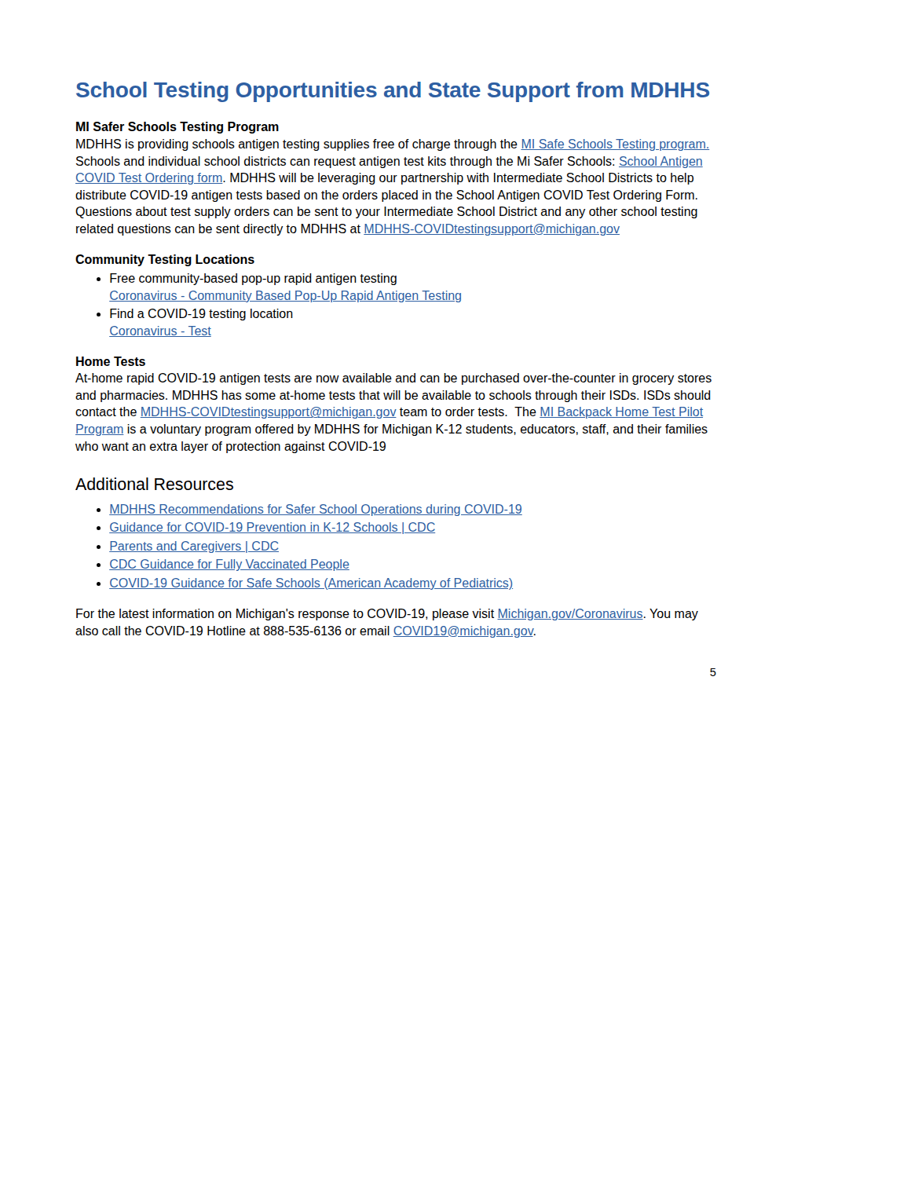School Testing Opportunities and State Support from MDHHS
MI Safer Schools Testing Program
MDHHS is providing schools antigen testing supplies free of charge through the MI Safe Schools Testing program. Schools and individual school districts can request antigen test kits through the Mi Safer Schools: School Antigen COVID Test Ordering form. MDHHS will be leveraging our partnership with Intermediate School Districts to help distribute COVID-19 antigen tests based on the orders placed in the School Antigen COVID Test Ordering Form. Questions about test supply orders can be sent to your Intermediate School District and any other school testing related questions can be sent directly to MDHHS at MDHHS-COVIDtestingsupport@michigan.gov
Community Testing Locations
Free community-based pop-up rapid antigen testing
Coronavirus - Community Based Pop-Up Rapid Antigen Testing
Find a COVID-19 testing location
Coronavirus - Test
Home Tests
At-home rapid COVID-19 antigen tests are now available and can be purchased over-the-counter in grocery stores and pharmacies. MDHHS has some at-home tests that will be available to schools through their ISDs. ISDs should contact the MDHHS-COVIDtestingsupport@michigan.gov team to order tests. The MI Backpack Home Test Pilot Program is a voluntary program offered by MDHHS for Michigan K-12 students, educators, staff, and their families who want an extra layer of protection against COVID-19
Additional Resources
MDHHS Recommendations for Safer School Operations during COVID-19
Guidance for COVID-19 Prevention in K-12 Schools | CDC
Parents and Caregivers | CDC
CDC Guidance for Fully Vaccinated People
COVID-19 Guidance for Safe Schools (American Academy of Pediatrics)
For the latest information on Michigan's response to COVID-19, please visit Michigan.gov/Coronavirus. You may also call the COVID-19 Hotline at 888-535-6136 or email COVID19@michigan.gov.
5